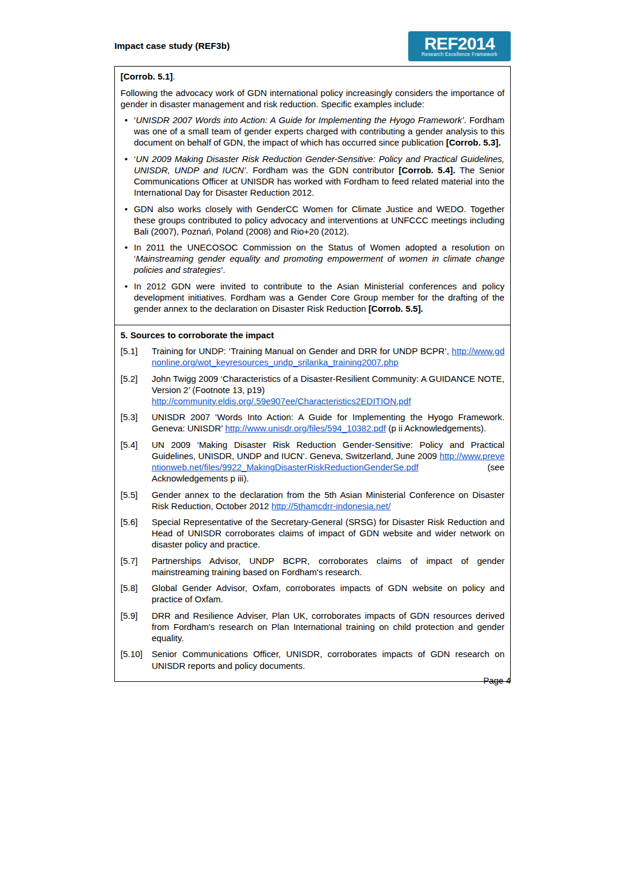Impact case study (REF3b)
REF2014
Research Excellence Framework
[Corrob. 5.1].
Following the advocacy work of GDN international policy increasingly considers the importance of gender in disaster management and risk reduction. Specific examples include:
‘UNISDR 2007 Words into Action: A Guide for Implementing the Hyogo Framework’. Fordham was one of a small team of gender experts charged with contributing a gender analysis to this document on behalf of GDN, the impact of which has occurred since publication [Corrob. 5.3].
‘UN 2009 Making Disaster Risk Reduction Gender-Sensitive: Policy and Practical Guidelines, UNISDR, UNDP and IUCN’. Fordham was the GDN contributor [Corrob. 5.4]. The Senior Communications Officer at UNISDR has worked with Fordham to feed related material into the International Day for Disaster Reduction 2012.
GDN also works closely with GenderCC Women for Climate Justice and WEDO. Together these groups contributed to policy advocacy and interventions at UNFCCC meetings including Bali (2007), Poznań, Poland (2008) and Rio+20 (2012).
In 2011 the UNECOSOC Commission on the Status of Women adopted a resolution on ‘Mainstreaming gender equality and promoting empowerment of women in climate change policies and strategies’.
In 2012 GDN were invited to contribute to the Asian Ministerial conferences and policy development initiatives. Fordham was a Gender Core Group member for the drafting of the gender annex to the declaration on Disaster Risk Reduction [Corrob. 5.5].
5. Sources to corroborate the impact
| [5.1] | Training for UNDP: ‘Training Manual on Gender and DRR for UNDP BCPR’, http://www.gdnonline.org/wot_keyresources_undp_srilanka_training2007.php |
| [5.2] | John Twigg 2009 ‘Characteristics of a Disaster-Resilient Community: A GUIDANCE NOTE, Version 2’ (Footnote 13, p19) http://community.eldis.org/.59e907ee/Characteristics2EDITION.pdf |
| [5.3] | UNISDR 2007 ‘Words Into Action: A Guide for Implementing the Hyogo Framework. Geneva: UNISDR’ http://www.unisdr.org/files/594_10382.pdf (p ii Acknowledgements). |
| [5.4] | UN 2009 ‘Making Disaster Risk Reduction Gender-Sensitive: Policy and Practical Guidelines, UNISDR, UNDP and IUCN’. Geneva, Switzerland, June 2009 http://www.preventionweb.net/files/9922_MakingDisasterRiskReductionGenderSe.pdf (see Acknowledgements p iii). |
| [5.5] | Gender annex to the declaration from the 5th Asian Ministerial Conference on Disaster Risk Reduction, October 2012 http://5thamcdrr-indonesia.net/ |
| [5.6] | Special Representative of the Secretary-General (SRSG) for Disaster Risk Reduction and Head of UNISDR corroborates claims of impact of GDN website and wider network on disaster policy and practice. |
| [5.7] | Partnerships Advisor, UNDP BCPR, corroborates claims of impact of gender mainstreaming training based on Fordham's research. |
| [5.8] | Global Gender Advisor, Oxfam, corroborates impacts of GDN website on policy and practice of Oxfam. |
| [5.9] | DRR and Resilience Adviser, Plan UK, corroborates impacts of GDN resources derived from Fordham's research on Plan International training on child protection and gender equality. |
| [5.10] | Senior Communications Officer, UNISDR, corroborates impacts of GDN research on UNISDR reports and policy documents. |
Page 4